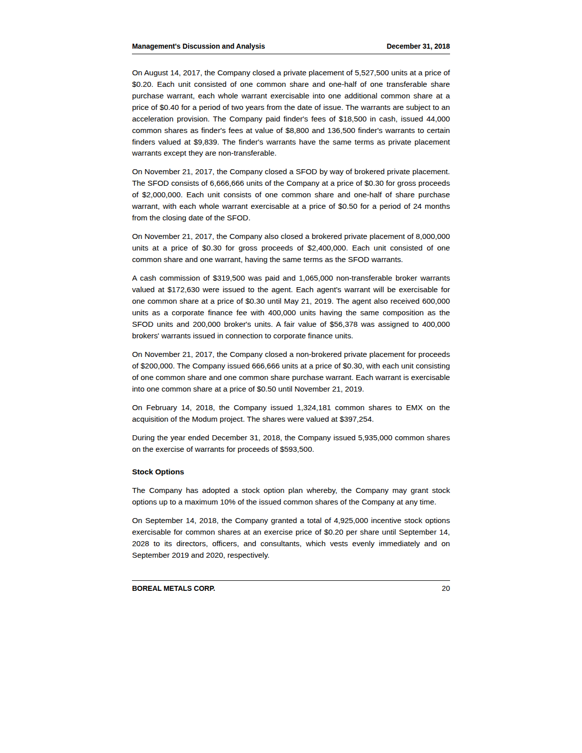Management's Discussion and Analysis December 31, 2018
On August 14, 2017, the Company closed a private placement of 5,527,500 units at a price of $0.20. Each unit consisted of one common share and one-half of one transferable share purchase warrant, each whole warrant exercisable into one additional common share at a price of $0.40 for a period of two years from the date of issue. The warrants are subject to an acceleration provision. The Company paid finder's fees of $18,500 in cash, issued 44,000 common shares as finder's fees at value of $8,800 and 136,500 finder's warrants to certain finders valued at $9,839. The finder's warrants have the same terms as private placement warrants except they are non-transferable.
On November 21, 2017, the Company closed a SFOD by way of brokered private placement. The SFOD consists of 6,666,666 units of the Company at a price of $0.30 for gross proceeds of $2,000,000. Each unit consists of one common share and one-half of share purchase warrant, with each whole warrant exercisable at a price of $0.50 for a period of 24 months from the closing date of the SFOD.
On November 21, 2017, the Company also closed a brokered private placement of 8,000,000 units at a price of $0.30 for gross proceeds of $2,400,000. Each unit consisted of one common share and one warrant, having the same terms as the SFOD warrants.
A cash commission of $319,500 was paid and 1,065,000 non-transferable broker warrants valued at $172,630 were issued to the agent. Each agent's warrant will be exercisable for one common share at a price of $0.30 until May 21, 2019. The agent also received 600,000 units as a corporate finance fee with 400,000 units having the same composition as the SFOD units and 200,000 broker's units. A fair value of $56,378 was assigned to 400,000 brokers' warrants issued in connection to corporate finance units.
On November 21, 2017, the Company closed a non-brokered private placement for proceeds of $200,000. The Company issued 666,666 units at a price of $0.30, with each unit consisting of one common share and one common share purchase warrant. Each warrant is exercisable into one common share at a price of $0.50 until November 21, 2019.
On February 14, 2018, the Company issued 1,324,181 common shares to EMX on the acquisition of the Modum project. The shares were valued at $397,254.
During the year ended December 31, 2018, the Company issued 5,935,000 common shares on the exercise of warrants for proceeds of $593,500.
Stock Options
The Company has adopted a stock option plan whereby, the Company may grant stock options up to a maximum 10% of the issued common shares of the Company at any time.
On September 14, 2018, the Company granted a total of 4,925,000 incentive stock options exercisable for common shares at an exercise price of $0.20 per share until September 14, 2028 to its directors, officers, and consultants, which vests evenly immediately and on September 2019 and 2020, respectively.
BOREAL METALS CORP. 20